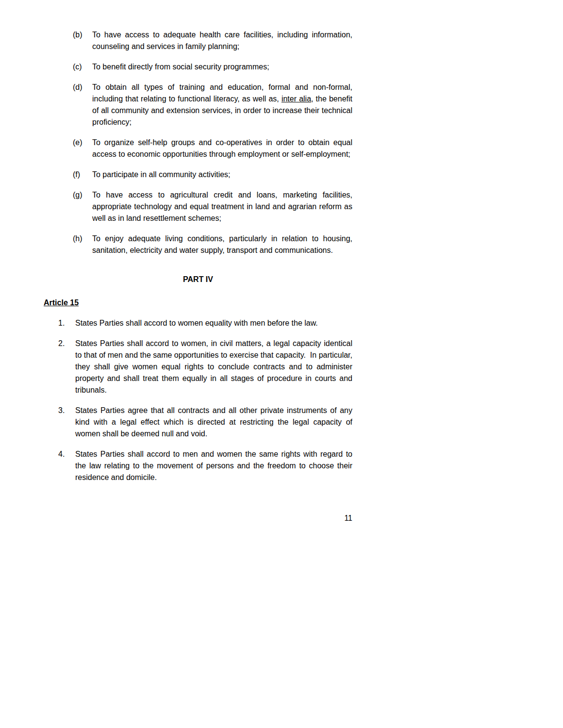(b) To have access to adequate health care facilities, including information, counseling and services in family planning;
(c) To benefit directly from social security programmes;
(d) To obtain all types of training and education, formal and non-formal, including that relating to functional literacy, as well as, inter alia, the benefit of all community and extension services, in order to increase their technical proficiency;
(e) To organize self-help groups and co-operatives in order to obtain equal access to economic opportunities through employment or self-employment;
(f) To participate in all community activities;
(g) To have access to agricultural credit and loans, marketing facilities, appropriate technology and equal treatment in land and agrarian reform as well as in land resettlement schemes;
(h) To enjoy adequate living conditions, particularly in relation to housing, sanitation, electricity and water supply, transport and communications.
PART IV
Article 15
1. States Parties shall accord to women equality with men before the law.
2. States Parties shall accord to women, in civil matters, a legal capacity identical to that of men and the same opportunities to exercise that capacity. In particular, they shall give women equal rights to conclude contracts and to administer property and shall treat them equally in all stages of procedure in courts and tribunals.
3. States Parties agree that all contracts and all other private instruments of any kind with a legal effect which is directed at restricting the legal capacity of women shall be deemed null and void.
4. States Parties shall accord to men and women the same rights with regard to the law relating to the movement of persons and the freedom to choose their residence and domicile.
11